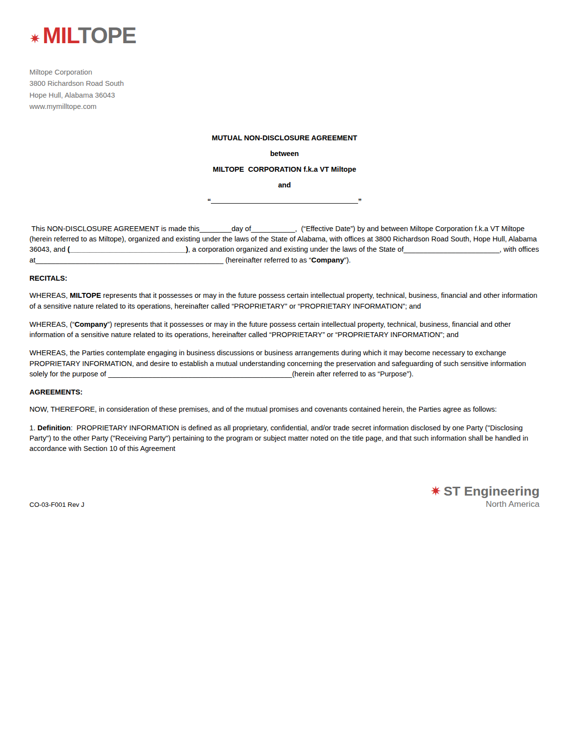✷ MIL TOPE
Miltope Corporation
3800 Richardson Road South
Hope Hull, Alabama 36043
www.mymilltope.com
MUTUAL NON-DISCLOSURE AGREEMENT
between
MILTOPE CORPORATION f.k.a VT Miltope
and
“ ”
This NON-DISCLOSURE AGREEMENT is made this________day of___________, (“Effective Date”) by and between Miltope Corporation f.k.a VT Miltope (herein referred to as Miltope), organized and existing under the laws of the State of Alabama, with offices at 3800 Richardson Road South, Hope Hull, Alabama 36043, and (_____________________________), a corporation organized and existing under the laws of the State of________________________, with offices at_______________________________________________ (hereinafter referred to as “Company”).
RECITALS:
WHEREAS, MILTOPE represents that it possesses or may in the future possess certain intellectual property, technical, business, financial and other information of a sensitive nature related to its operations, hereinafter called “PROPRIETARY” or “PROPRIETARY INFORMATION”; and
WHEREAS, (“Company”) represents that it possesses or may in the future possess certain intellectual property, technical, business, financial and other information of a sensitive nature related to its operations, hereinafter called “PROPRIETARY” or “PROPRIETARY INFORMATION”; and
WHEREAS, the Parties contemplate engaging in business discussions or business arrangements during which it may become necessary to exchange PROPRIETARY INFORMATION, and desire to establish a mutual understanding concerning the preservation and safeguarding of such sensitive information solely for the purpose of ______________________________________________(herein after referred to as “Purpose”).
AGREEMENTS:
NOW, THEREFORE, in consideration of these premises, and of the mutual promises and covenants contained herein, the Parties agree as follows:
1. Definition: PROPRIETARY INFORMATION is defined as all proprietary, confidential, and/or trade secret information disclosed by one Party ("Disclosing Party") to the other Party ("Receiving Party") pertaining to the program or subject matter noted on the title page, and that such information shall be handled in accordance with Section 10 of this Agreement
CO-03-F001 Rev J
✷ ST Engineering
North America